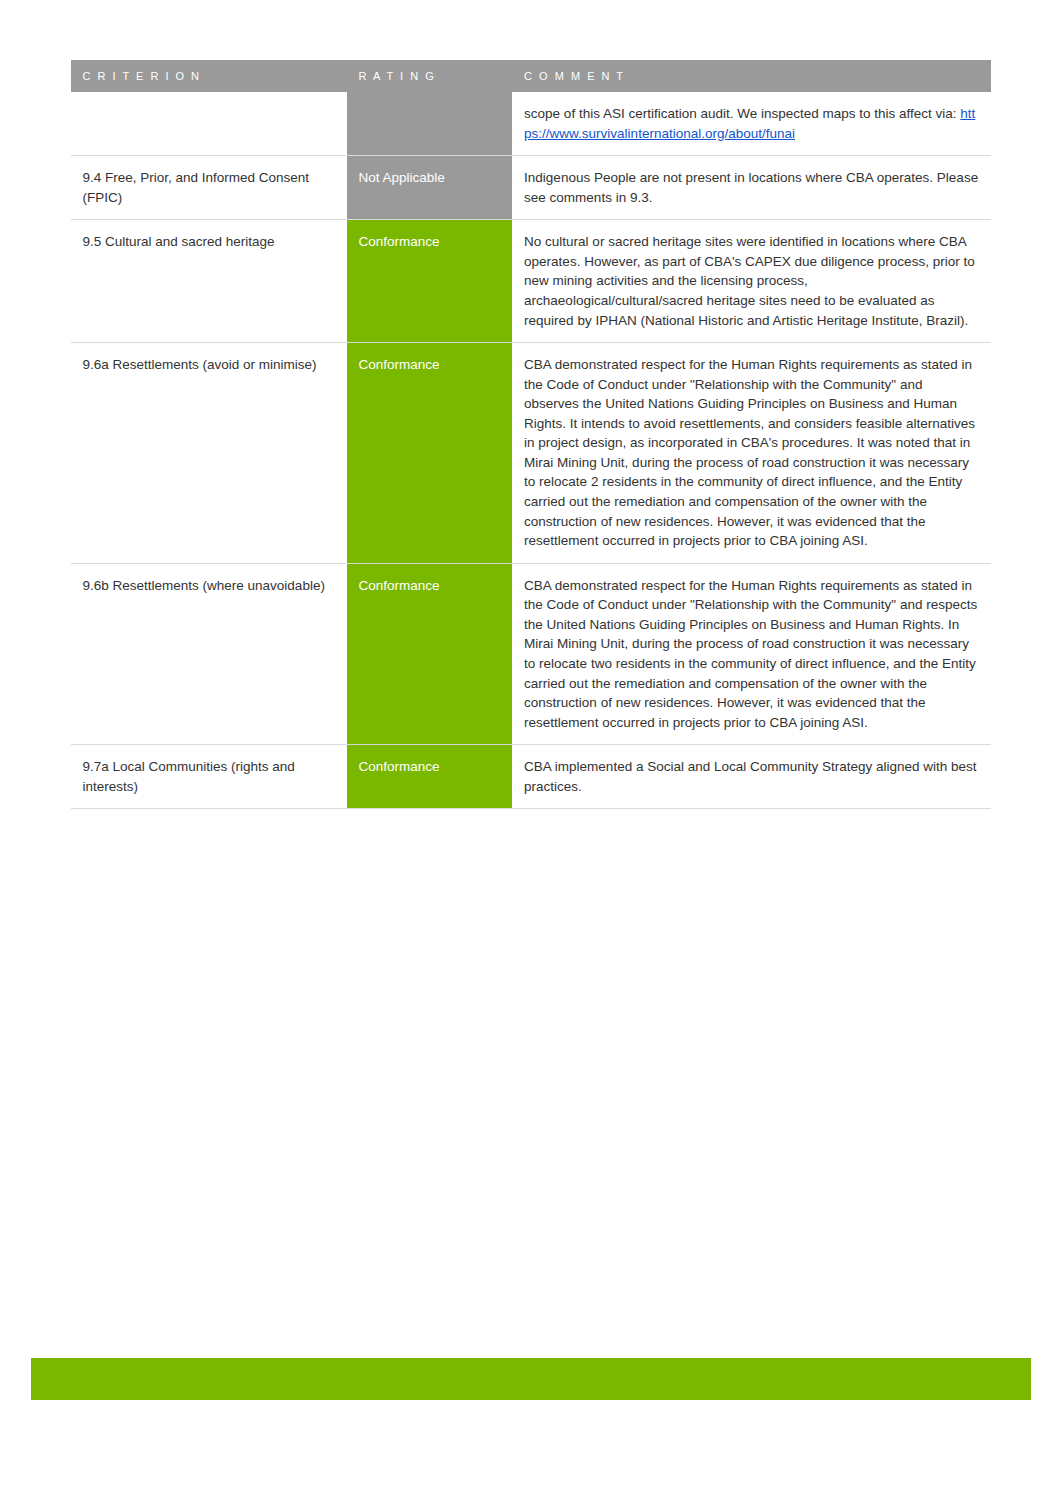| C R I T E R I O N | R A T I N G | C O M M E N T |
| --- | --- | --- |
| | | scope of this ASI certification audit. We inspected maps to this affect via: https://www.survivalinternational.org/about/funai |
| 9.4 Free, Prior, and Informed Consent (FPIC) | Not Applicable | Indigenous People are not present in locations where CBA operates. Please see comments in 9.3. |
| 9.5 Cultural and sacred heritage | Conformance | No cultural or sacred heritage sites were identified in locations where CBA operates. However, as part of CBA's CAPEX due diligence process, prior to new mining activities and the licensing process, archaeological/cultural/sacred heritage sites need to be evaluated as required by IPHAN (National Historic and Artistic Heritage Institute, Brazil). |
| 9.6a Resettlements (avoid or minimise) | Conformance | CBA demonstrated respect for the Human Rights requirements as stated in the Code of Conduct under "Relationship with the Community" and observes the United Nations Guiding Principles on Business and Human Rights. It intends to avoid resettlements, and considers feasible alternatives in project design, as incorporated in CBA's procedures. It was noted that in Mirai Mining Unit, during the process of road construction it was necessary to relocate 2 residents in the community of direct influence, and the Entity carried out the remediation and compensation of the owner with the construction of new residences. However, it was evidenced that the resettlement occurred in projects prior to CBA joining ASI. |
| 9.6b Resettlements (where unavoidable) | Conformance | CBA demonstrated respect for the Human Rights requirements as stated in the Code of Conduct under "Relationship with the Community" and respects the United Nations Guiding Principles on Business and Human Rights. In Mirai Mining Unit, during the process of road construction it was necessary to relocate two residents in the community of direct influence, and the Entity carried out the remediation and compensation of the owner with the construction of new residences. However, it was evidenced that the resettlement occurred in projects prior to CBA joining ASI. |
| 9.7a Local Communities (rights and interests) | Conformance | CBA implemented a Social and Local Community Strategy aligned with best practices. |